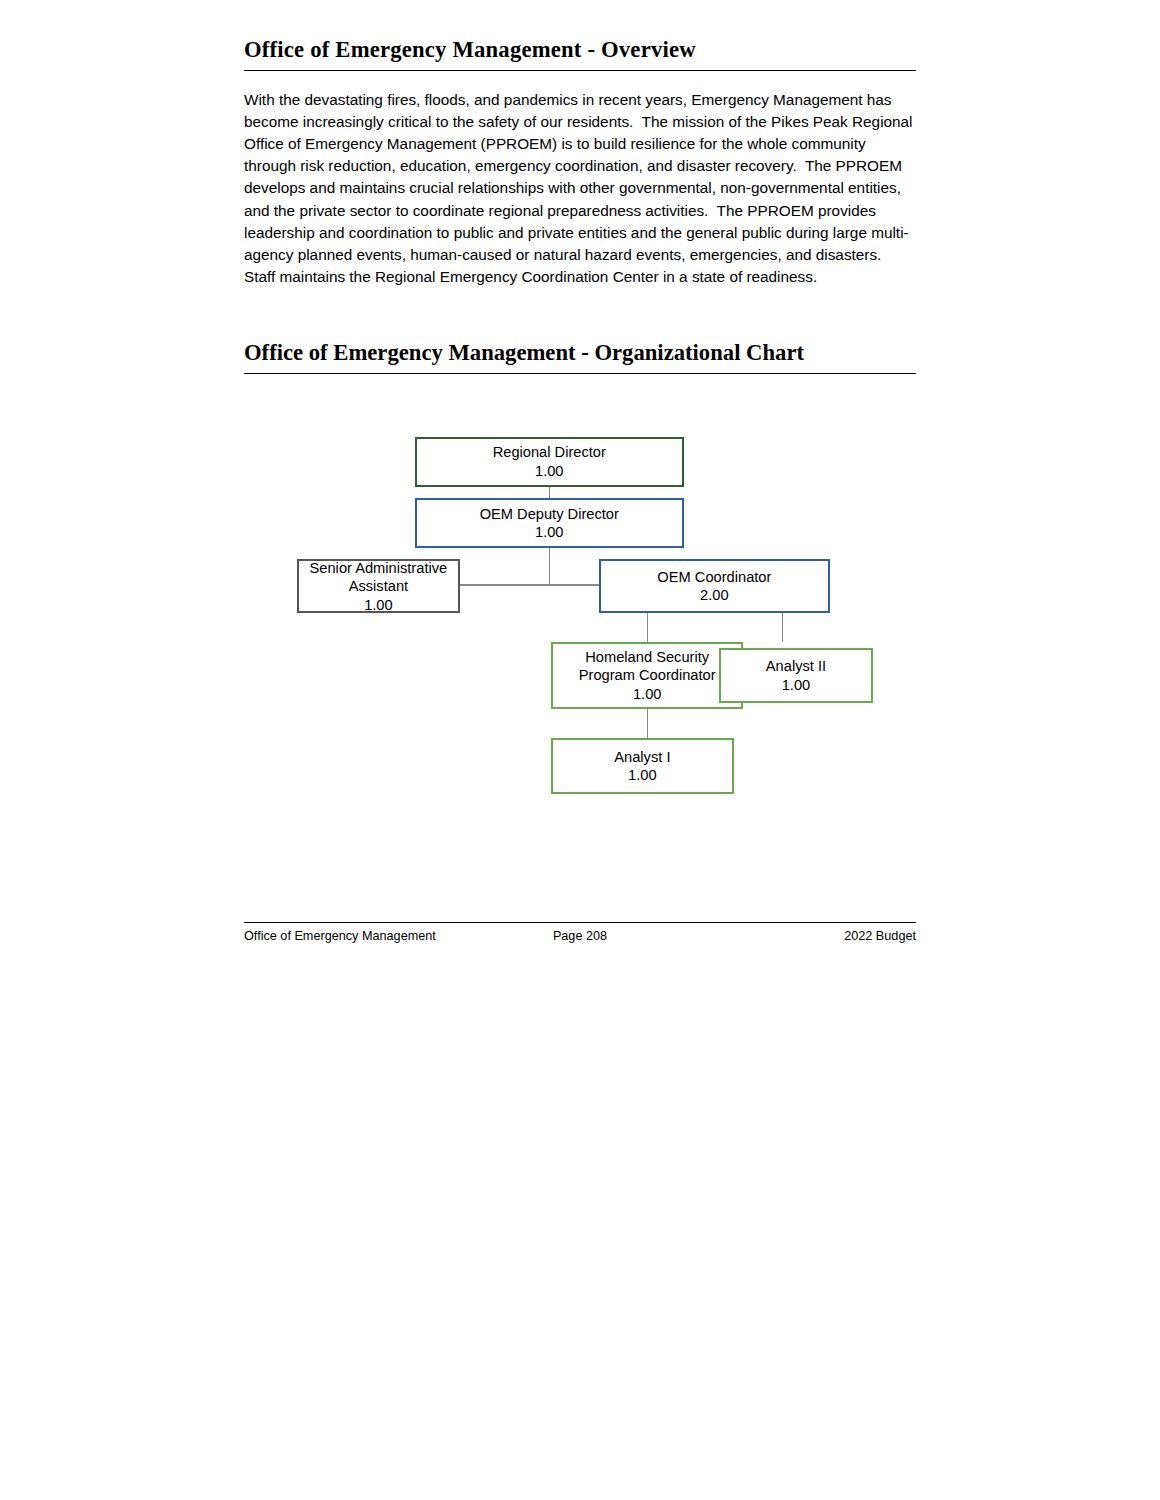Office of Emergency Management - Overview
With the devastating fires, floods, and pandemics in recent years, Emergency Management has become increasingly critical to the safety of our residents. The mission of the Pikes Peak Regional Office of Emergency Management (PPROEM) is to build resilience for the whole community through risk reduction, education, emergency coordination, and disaster recovery. The PPROEM develops and maintains crucial relationships with other governmental, non-governmental entities, and the private sector to coordinate regional preparedness activities. The PPROEM provides leadership and coordination to public and private entities and the general public during large multi-agency planned events, human-caused or natural hazard events, emergencies, and disasters. Staff maintains the Regional Emergency Coordination Center in a state of readiness.
Office of Emergency Management - Organizational Chart
Regional Director
1.00
OEM Deputy Director
1.00
Senior Administrative
Assistant
1.00
OEM Coordinator
2.00
Homeland Security
Program Coordinator
1.00
Analyst II
1.00
Analyst I
1.00
Office of Emergency Management
Page 208
2022 Budget